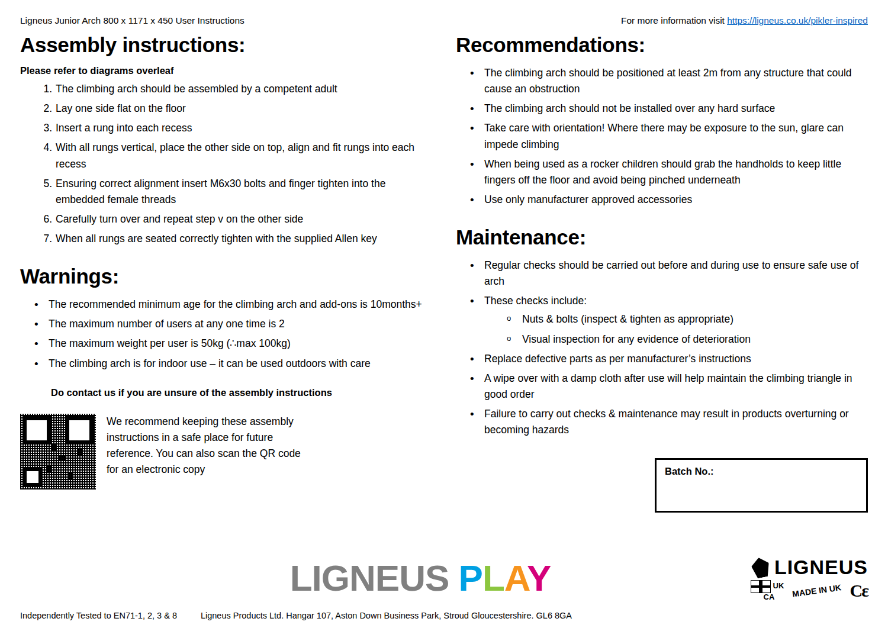Ligneus Junior Arch 800 x 1171 x 450 User Instructions For more information visit https://ligneus.co.uk/pikler-inspired
Assembly instructions:
Please refer to diagrams overleaf
The climbing arch should be assembled by a competent adult
Lay one side flat on the floor
Insert a rung into each recess
With all rungs vertical, place the other side on top, align and fit rungs into each recess
Ensuring correct alignment insert M6x30 bolts and finger tighten into the embedded female threads
Carefully turn over and repeat step v on the other side
When all rungs are seated correctly tighten with the supplied Allen key
Warnings:
The recommended minimum age for the climbing arch and add-ons is 10months+
The maximum number of users at any one time is 2
The maximum weight per user is 50kg (∴max 100kg)
The climbing arch is for indoor use – it can be used outdoors with care
Do contact us if you are unsure of the assembly instructions
We recommend keeping these assembly instructions in a safe place for future reference. You can also scan the QR code for an electronic copy
Recommendations:
The climbing arch should be positioned at least 2m from any structure that could cause an obstruction
The climbing arch should not be installed over any hard surface
Take care with orientation! Where there may be exposure to the sun, glare can impede climbing
When being used as a rocker children should grab the handholds to keep little fingers off the floor and avoid being pinched underneath
Use only manufacturer approved accessories
Maintenance:
Regular checks should be carried out before and during use to ensure safe use of arch
These checks include:
Nuts & bolts (inspect & tighten as appropriate)
Visual inspection for any evidence of deterioration
Replace defective parts as per manufacturer’s instructions
A wipe over with a damp cloth after use will help maintain the climbing triangle in good order
Failure to carry out checks & maintenance may result in products overturning or becoming hazards
Batch No.:
LIGNEUS PLAY
LIGNEUS
UK
CA MADE IN UK Cε
Independently Tested to EN71-1, 2, 3 & 8 Ligneus Products Ltd. Hangar 107, Aston Down Business Park, Stroud Gloucestershire. GL6 8GA